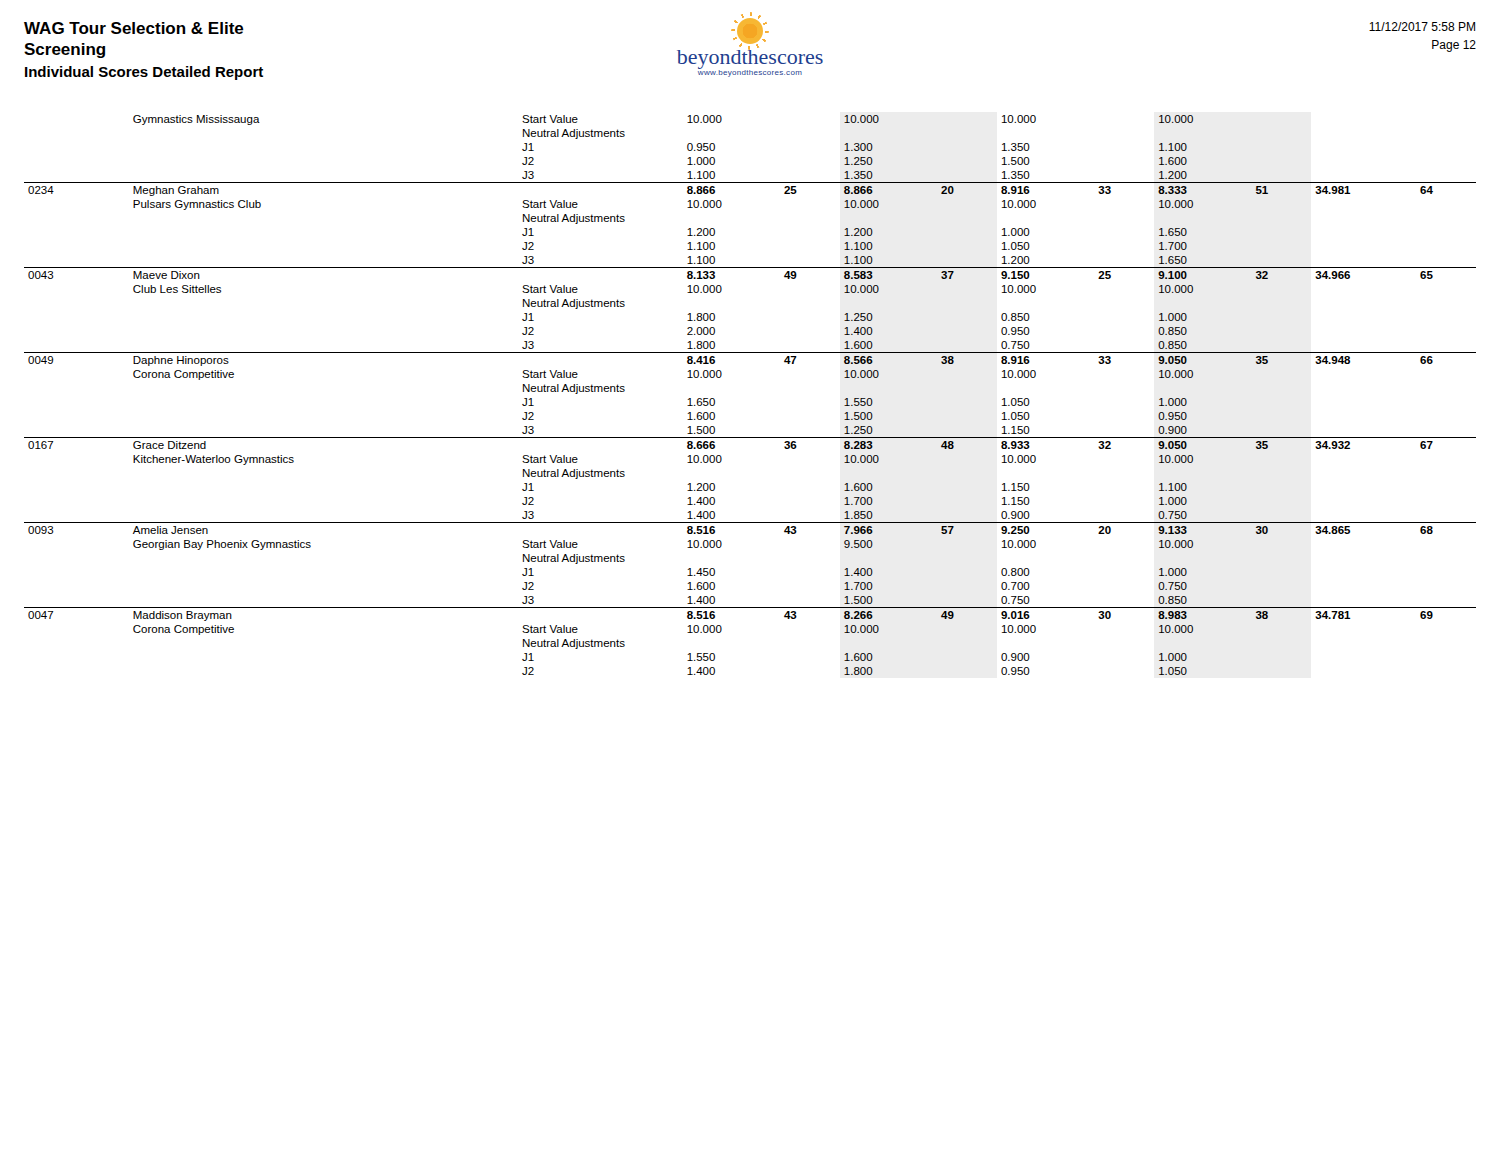WAG Tour Selection & Elite
Screening
Individual Scores Detailed Report
beyondthescores
www.beyondthescores.com
11/12/2017 5:58 PM
Page 12
| | Gymnastics Mississauga | Start Value | 10.000 | | 10.000 | | 10.000 | | 10.000 | | | |
| | | Neutral Adjustments | | | | | | | | | | |
| | | J1 | 0.950 | | 1.300 | | 1.350 | | 1.100 | | | |
| | | J2 | 1.000 | | 1.250 | | 1.500 | | 1.600 | | | |
| | | J3 | 1.100 | | 1.350 | | 1.350 | | 1.200 | | | |
| 0234 | Meghan Graham | | 8.866 | 25 | 8.866 | 20 | 8.916 | 33 | 8.333 | 51 | 34.981 | 64 |
| | Pulsars Gymnastics Club | Start Value | 10.000 | | 10.000 | | 10.000 | | 10.000 | | | |
| | | Neutral Adjustments | | | | | | | | | | |
| | | J1 | 1.200 | | 1.200 | | 1.000 | | 1.650 | | | |
| | | J2 | 1.100 | | 1.100 | | 1.050 | | 1.700 | | | |
| | | J3 | 1.100 | | 1.100 | | 1.200 | | 1.650 | | | |
| 0043 | Maeve Dixon | | 8.133 | 49 | 8.583 | 37 | 9.150 | 25 | 9.100 | 32 | 34.966 | 65 |
| | Club Les Sittelles | Start Value | 10.000 | | 10.000 | | 10.000 | | 10.000 | | | |
| | | Neutral Adjustments | | | | | | | | | | |
| | | J1 | 1.800 | | 1.250 | | 0.850 | | 1.000 | | | |
| | | J2 | 2.000 | | 1.400 | | 0.950 | | 0.850 | | | |
| | | J3 | 1.800 | | 1.600 | | 0.750 | | 0.850 | | | |
| 0049 | Daphne Hinoporos | | 8.416 | 47 | 8.566 | 38 | 8.916 | 33 | 9.050 | 35 | 34.948 | 66 |
| | Corona Competitive | Start Value | 10.000 | | 10.000 | | 10.000 | | 10.000 | | | |
| | | Neutral Adjustments | | | | | | | | | | |
| | | J1 | 1.650 | | 1.550 | | 1.050 | | 1.000 | | | |
| | | J2 | 1.600 | | 1.500 | | 1.050 | | 0.950 | | | |
| | | J3 | 1.500 | | 1.250 | | 1.150 | | 0.900 | | | |
| 0167 | Grace Ditzend | | 8.666 | 36 | 8.283 | 48 | 8.933 | 32 | 9.050 | 35 | 34.932 | 67 |
| | Kitchener-Waterloo Gymnastics | Start Value | 10.000 | | 10.000 | | 10.000 | | 10.000 | | | |
| | | Neutral Adjustments | | | | | | | | | | |
| | | J1 | 1.200 | | 1.600 | | 1.150 | | 1.100 | | | |
| | | J2 | 1.400 | | 1.700 | | 1.150 | | 1.000 | | | |
| | | J3 | 1.400 | | 1.850 | | 0.900 | | 0.750 | | | |
| 0093 | Amelia Jensen | | 8.516 | 43 | 7.966 | 57 | 9.250 | 20 | 9.133 | 30 | 34.865 | 68 |
| | Georgian Bay Phoenix Gymnastics | Start Value | 10.000 | | 9.500 | | 10.000 | | 10.000 | | | |
| | | Neutral Adjustments | | | | | | | | | | |
| | | J1 | 1.450 | | 1.400 | | 0.800 | | 1.000 | | | |
| | | J2 | 1.600 | | 1.700 | | 0.700 | | 0.750 | | | |
| | | J3 | 1.400 | | 1.500 | | 0.750 | | 0.850 | | | |
| 0047 | Maddison Brayman | | 8.516 | 43 | 8.266 | 49 | 9.016 | 30 | 8.983 | 38 | 34.781 | 69 |
| | Corona Competitive | Start Value | 10.000 | | 10.000 | | 10.000 | | 10.000 | | | |
| | | Neutral Adjustments | | | | | | | | | | |
| | | J1 | 1.550 | | 1.600 | | 0.900 | | 1.000 | | | |
| | | J2 | 1.400 | | 1.800 | | 0.950 | | 1.050 | | | |